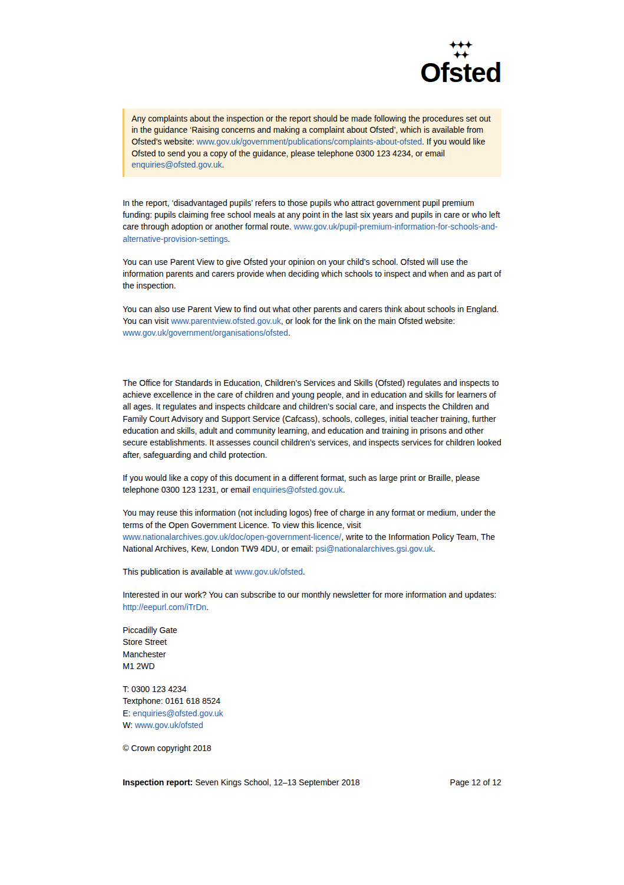✦✦✦
✦✦
Ofsted
Any complaints about the inspection or the report should be made following the procedures set out in the guidance ‘Raising concerns and making a complaint about Ofsted’, which is available from Ofsted’s website: www.gov.uk/government/publications/complaints-about-ofsted. If you would like Ofsted to send you a copy of the guidance, please telephone 0300 123 4234, or email enquiries@ofsted.gov.uk.
In the report, ‘disadvantaged pupils’ refers to those pupils who attract government pupil premium funding: pupils claiming free school meals at any point in the last six years and pupils in care or who left care through adoption or another formal route. www.gov.uk/pupil-premium-information-for-schools-and-alternative-provision-settings.
You can use Parent View to give Ofsted your opinion on your child’s school. Ofsted will use the information parents and carers provide when deciding which schools to inspect and when and as part of the inspection.
You can also use Parent View to find out what other parents and carers think about schools in England. You can visit www.parentview.ofsted.gov.uk, or look for the link on the main Ofsted website: www.gov.uk/government/organisations/ofsted.
The Office for Standards in Education, Children’s Services and Skills (Ofsted) regulates and inspects to achieve excellence in the care of children and young people, and in education and skills for learners of all ages. It regulates and inspects childcare and children’s social care, and inspects the Children and Family Court Advisory and Support Service (Cafcass), schools, colleges, initial teacher training, further education and skills, adult and community learning, and education and training in prisons and other secure establishments. It assesses council children’s services, and inspects services for children looked after, safeguarding and child protection.
If you would like a copy of this document in a different format, such as large print or Braille, please telephone 0300 123 1231, or email enquiries@ofsted.gov.uk.
You may reuse this information (not including logos) free of charge in any format or medium, under the terms of the Open Government Licence. To view this licence, visit www.nationalarchives.gov.uk/doc/open-government-licence/, write to the Information Policy Team, The National Archives, Kew, London TW9 4DU, or email: psi@nationalarchives.gsi.gov.uk.
This publication is available at www.gov.uk/ofsted.
Interested in our work? You can subscribe to our monthly newsletter for more information and updates: http://eepurl.com/iTrDn.
Piccadilly Gate
Store Street
Manchester
M1 2WD
T: 0300 123 4234
Textphone: 0161 618 8524
E: enquiries@ofsted.gov.uk
W: www.gov.uk/ofsted
© Crown copyright 2018
Inspection report: Seven Kings School, 12–13 September 2018
Page 12 of 12